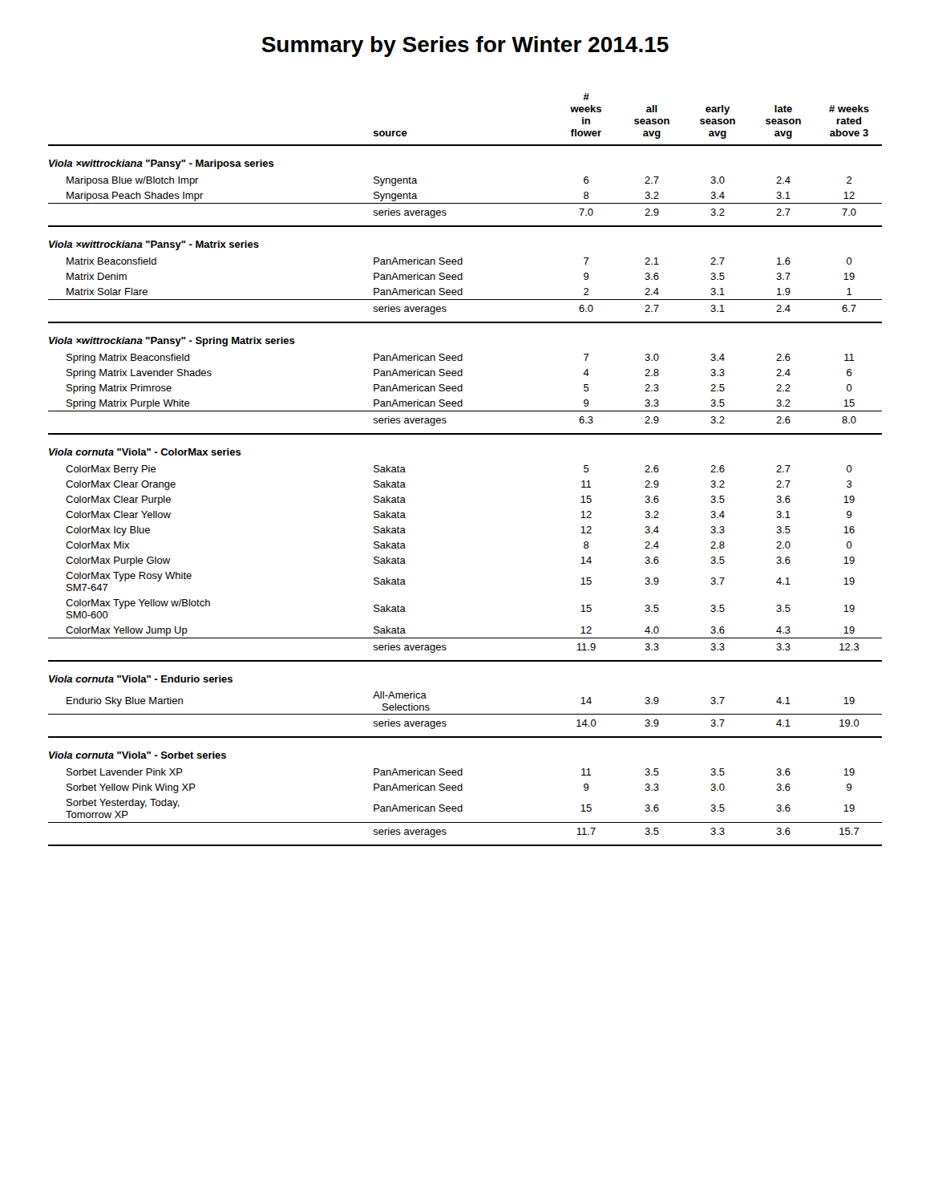Summary by Series for Winter 2014.15
| | source | # weeks in flower | all season avg | early season avg | late season avg | # weeks rated above 3 |
| --- | --- | --- | --- | --- | --- | --- |
| Viola ×wittrockiana "Pansy" - Mariposa series |
| Mariposa Blue w/Blotch Impr | Syngenta | 6 | 2.7 | 3.0 | 2.4 | 2 |
| Mariposa Peach Shades Impr | Syngenta | 8 | 3.2 | 3.4 | 3.1 | 12 |
| | series averages | 7.0 | 2.9 | 3.2 | 2.7 | 7.0 |
| Viola ×wittrockiana "Pansy" - Matrix series |
| Matrix Beaconsfield | PanAmerican Seed | 7 | 2.1 | 2.7 | 1.6 | 0 |
| Matrix Denim | PanAmerican Seed | 9 | 3.6 | 3.5 | 3.7 | 19 |
| Matrix Solar Flare | PanAmerican Seed | 2 | 2.4 | 3.1 | 1.9 | 1 |
| | series averages | 6.0 | 2.7 | 3.1 | 2.4 | 6.7 |
| Viola ×wittrockiana "Pansy" - Spring Matrix series |
| Spring Matrix Beaconsfield | PanAmerican Seed | 7 | 3.0 | 3.4 | 2.6 | 11 |
| Spring Matrix Lavender Shades | PanAmerican Seed | 4 | 2.8 | 3.3 | 2.4 | 6 |
| Spring Matrix Primrose | PanAmerican Seed | 5 | 2.3 | 2.5 | 2.2 | 0 |
| Spring Matrix Purple White | PanAmerican Seed | 9 | 3.3 | 3.5 | 3.2 | 15 |
| | series averages | 6.3 | 2.9 | 3.2 | 2.6 | 8.0 |
| Viola cornuta "Viola" - ColorMax series |
| ColorMax Berry Pie | Sakata | 5 | 2.6 | 2.6 | 2.7 | 0 |
| ColorMax Clear Orange | Sakata | 11 | 2.9 | 3.2 | 2.7 | 3 |
| ColorMax Clear Purple | Sakata | 15 | 3.6 | 3.5 | 3.6 | 19 |
| ColorMax Clear Yellow | Sakata | 12 | 3.2 | 3.4 | 3.1 | 9 |
| ColorMax Icy Blue | Sakata | 12 | 3.4 | 3.3 | 3.5 | 16 |
| ColorMax Mix | Sakata | 8 | 2.4 | 2.8 | 2.0 | 0 |
| ColorMax Purple Glow | Sakata | 14 | 3.6 | 3.5 | 3.6 | 19 |
| ColorMax Type Rosy White SM7-647 | Sakata | 15 | 3.9 | 3.7 | 4.1 | 19 |
| ColorMax Type Yellow w/Blotch SM0-600 | Sakata | 15 | 3.5 | 3.5 | 3.5 | 19 |
| ColorMax Yellow Jump Up | Sakata | 12 | 4.0 | 3.6 | 4.3 | 19 |
| | series averages | 11.9 | 3.3 | 3.3 | 3.3 | 12.3 |
| Viola cornuta "Viola" - Endurio series |
| Endurio Sky Blue Martien | All-America Selections | 14 | 3.9 | 3.7 | 4.1 | 19 |
| | series averages | 14.0 | 3.9 | 3.7 | 4.1 | 19.0 |
| Viola cornuta "Viola" - Sorbet series |
| Sorbet Lavender Pink XP | PanAmerican Seed | 11 | 3.5 | 3.5 | 3.6 | 19 |
| Sorbet Yellow Pink Wing XP | PanAmerican Seed | 9 | 3.3 | 3.0 | 3.6 | 9 |
| Sorbet Yesterday, Today, Tomorrow XP | PanAmerican Seed | 15 | 3.6 | 3.5 | 3.6 | 19 |
| | series averages | 11.7 | 3.5 | 3.3 | 3.6 | 15.7 |